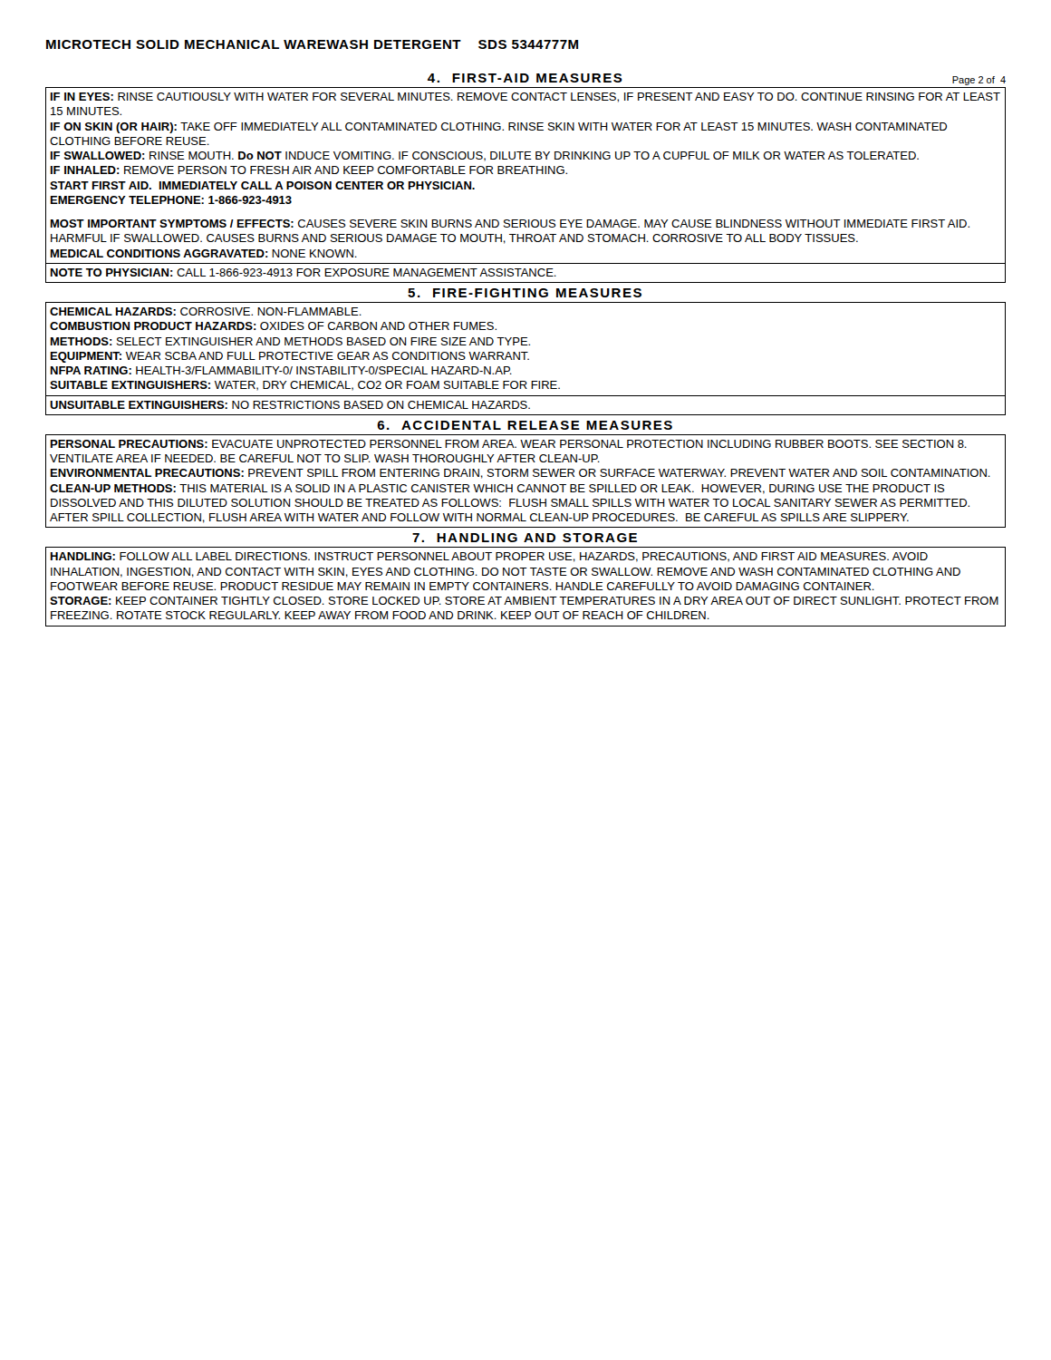MICROTECH SOLID MECHANICAL WAREWASH DETERGENT SDS 5344777M
4. FIRST-AID MEASURES Page 2 of 4
| IF IN EYES: RINSE CAUTIOUSLY WITH WATER FOR SEVERAL MINUTES. REMOVE CONTACT LENSES, IF PRESENT AND EASY TO DO. CONTINUE RINSING FOR AT LEAST 15 MINUTES. IF ON SKIN (OR HAIR): TAKE OFF IMMEDIATELY ALL CONTAMINATED CLOTHING. RINSE SKIN WITH WATER FOR AT LEAST 15 MINUTES. WASH CONTAMINATED CLOTHING BEFORE REUSE. IF SWALLOWED: RINSE MOUTH. Do NOT INDUCE VOMITING. IF CONSCIOUS, DILUTE BY DRINKING UP TO A CUPFUL OF MILK OR WATER AS TOLERATED. IF INHALED: REMOVE PERSON TO FRESH AIR AND KEEP COMFORTABLE FOR BREATHING. START FIRST AID. IMMEDIATELY CALL A POISON CENTER OR PHYSICIAN. EMERGENCY TELEPHONE: 1-866-923-4913 MOST IMPORTANT SYMPTOMS / EFFECTS: CAUSES SEVERE SKIN BURNS AND SERIOUS EYE DAMAGE. MAY CAUSE BLINDNESS WITHOUT IMMEDIATE FIRST AID. HARMFUL IF SWALLOWED. CAUSES BURNS AND SERIOUS DAMAGE TO MOUTH, THROAT AND STOMACH. CORROSIVE TO ALL BODY TISSUES. MEDICAL CONDITIONS AGGRAVATED: NONE KNOWN. |
| NOTE TO PHYSICIAN: CALL 1-866-923-4913 FOR EXPOSURE MANAGEMENT ASSISTANCE. |
5. FIRE-FIGHTING MEASURES
| CHEMICAL HAZARDS: CORROSIVE. NON-FLAMMABLE. COMBUSTION PRODUCT HAZARDS: OXIDES OF CARBON AND OTHER FUMES. METHODS: SELECT EXTINGUISHER AND METHODS BASED ON FIRE SIZE AND TYPE. EQUIPMENT: WEAR SCBA AND FULL PROTECTIVE GEAR AS CONDITIONS WARRANT. NFPA RATING: HEALTH-3/FLAMMABILITY-0/ INSTABILITY-0/SPECIAL HAZARD-N.AP. SUITABLE EXTINGUISHERS: WATER, DRY CHEMICAL, CO2 OR FOAM SUITABLE FOR FIRE. |
| UNSUITABLE EXTINGUISHERS: NO RESTRICTIONS BASED ON CHEMICAL HAZARDS. |
6. ACCIDENTAL RELEASE MEASURES
| PERSONAL PRECAUTIONS: EVACUATE UNPROTECTED PERSONNEL FROM AREA. WEAR PERSONAL PROTECTION INCLUDING RUBBER BOOTS. SEE SECTION 8. VENTILATE AREA IF NEEDED. BE CAREFUL NOT TO SLIP. WASH THOROUGHLY AFTER CLEAN-UP. ENVIRONMENTAL PRECAUTIONS: PREVENT SPILL FROM ENTERING DRAIN, STORM SEWER OR SURFACE WATERWAY. PREVENT WATER AND SOIL CONTAMINATION. CLEAN-UP METHODS: THIS MATERIAL IS A SOLID IN A PLASTIC CANISTER WHICH CANNOT BE SPILLED OR LEAK. HOWEVER, DURING USE THE PRODUCT IS DISSOLVED AND THIS DILUTED SOLUTION SHOULD BE TREATED AS FOLLOWS: FLUSH SMALL SPILLS WITH WATER TO LOCAL SANITARY SEWER AS PERMITTED. AFTER SPILL COLLECTION, FLUSH AREA WITH WATER AND FOLLOW WITH NORMAL CLEAN-UP PROCEDURES. BE CAREFUL AS SPILLS ARE SLIPPERY. |
7. HANDLING AND STORAGE
| HANDLING: FOLLOW ALL LABEL DIRECTIONS. INSTRUCT PERSONNEL ABOUT PROPER USE, HAZARDS, PRECAUTIONS, AND FIRST AID MEASURES. AVOID INHALATION, INGESTION, AND CONTACT WITH SKIN, EYES AND CLOTHING. DO NOT TASTE OR SWALLOW. REMOVE AND WASH CONTAMINATED CLOTHING AND FOOTWEAR BEFORE REUSE. PRODUCT RESIDUE MAY REMAIN IN EMPTY CONTAINERS. HANDLE CAREFULLY TO AVOID DAMAGING CONTAINER. STORAGE: KEEP CONTAINER TIGHTLY CLOSED. STORE LOCKED UP. STORE AT AMBIENT TEMPERATURES IN A DRY AREA OUT OF DIRECT SUNLIGHT. PROTECT FROM FREEZING. ROTATE STOCK REGULARLY. KEEP AWAY FROM FOOD AND DRINK. KEEP OUT OF REACH OF CHILDREN. |